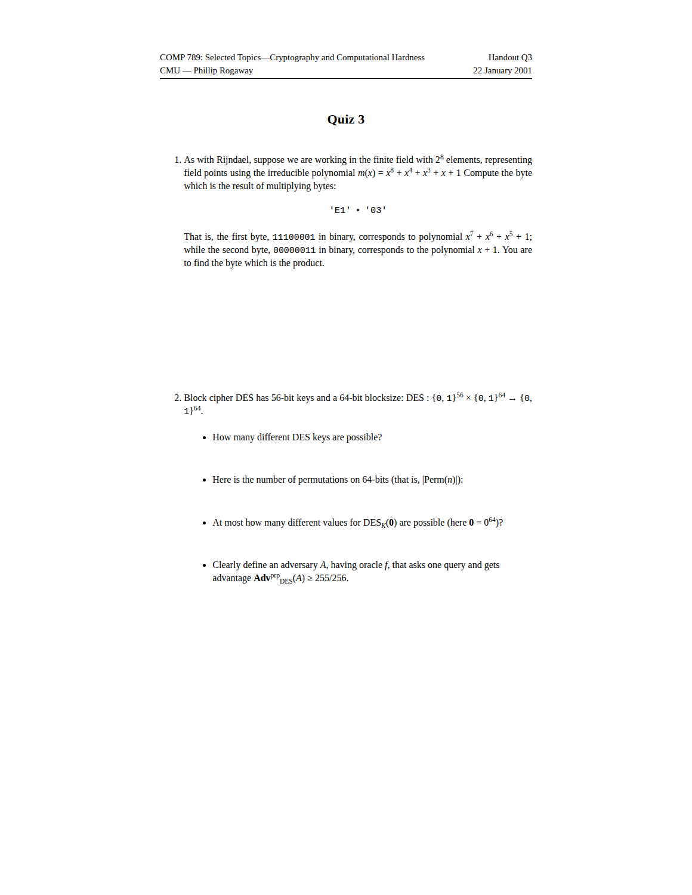| COMP 789: Selected Topics—Cryptography and Computational Hardness | Handout Q3 |
| CMU — Phillip Rogaway | 22 January 2001 |
Quiz 3
As with Rijndael, suppose we are working in the finite field with 28 elements, representing field points using the irreducible polynomial m(x) = x8 + x4 + x3 + x + 1 Compute the byte which is the result of multiplying bytes:
'E1'•'03'
That is, the first byte, 11100001 in binary, corresponds to polynomial x7 + x6 + x5 + 1; while the second byte, 00000011 in binary, corresponds to the polynomial x + 1. You are to find the byte which is the product.
Block cipher DES has 56-bit keys and a 64-bit blocksize: DES : {0, 1}56 × {0, 1}64 → {0, 1}64.
How many different DES keys are possible?
Here is the number of permutations on 64-bits (that is, |Perm(n)|):
At most how many different values for DESK(0) are possible (here 0 = 064)?
Clearly define an adversary A, having oracle f, that asks one query and gets advantage AdvprpDES(A) ≥ 255/256.